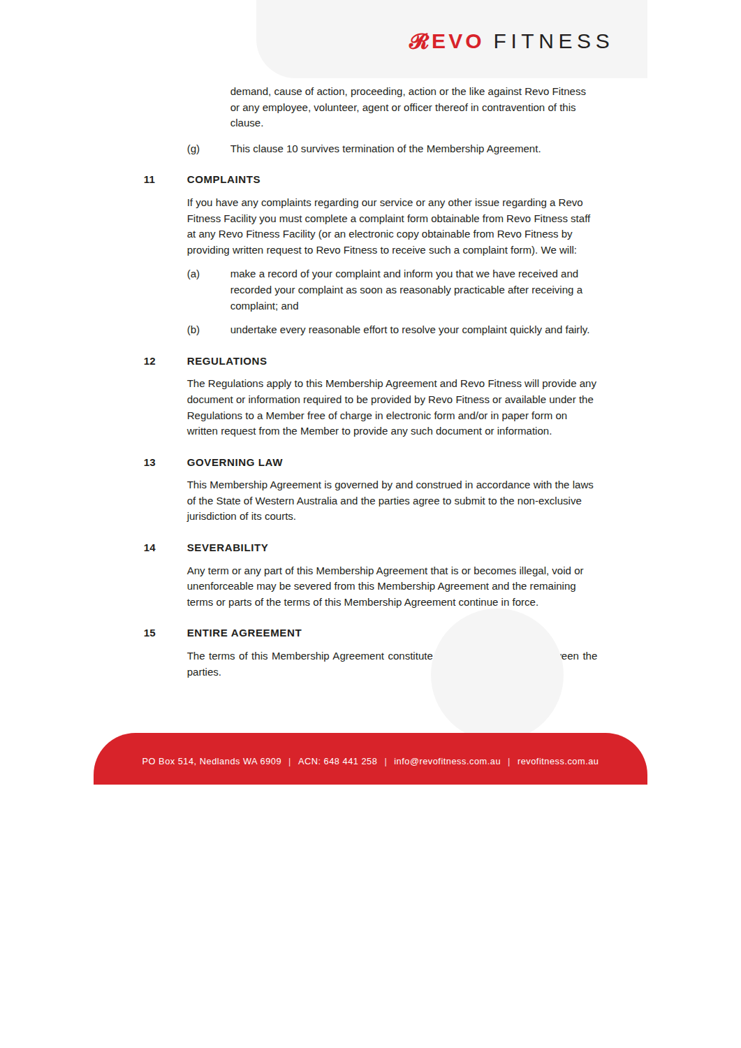𝓡EVO FITNESS
demand, cause of action, proceeding, action or the like against Revo Fitness or any employee, volunteer, agent or officer thereof in contravention of this clause.
(g)
This clause 10 survives termination of the Membership Agreement.
11
COMPLAINTS
If you have any complaints regarding our service or any other issue regarding a Revo Fitness Facility you must complete a complaint form obtainable from Revo Fitness staff at any Revo Fitness Facility (or an electronic copy obtainable from Revo Fitness by providing written request to Revo Fitness to receive such a complaint form). We will:
(a)
make a record of your complaint and inform you that we have received and recorded your complaint as soon as reasonably practicable after receiving a complaint; and
(b)
undertake every reasonable effort to resolve your complaint quickly and fairly.
12
REGULATIONS
The Regulations apply to this Membership Agreement and Revo Fitness will provide any document or information required to be provided by Revo Fitness or available under the Regulations to a Member free of charge in electronic form and/or in paper form on written request from the Member to provide any such document or information.
13
GOVERNING LAW
This Membership Agreement is governed by and construed in accordance with the laws of the State of Western Australia and the parties agree to submit to the non-exclusive jurisdiction of its courts.
14
SEVERABILITY
Any term or any part of this Membership Agreement that is or becomes illegal, void or unenforceable may be severed from this Membership Agreement and the remaining terms or parts of the terms of this Membership Agreement continue in force.
15
ENTIRE AGREEMENT
The terms of this Membership Agreement constitute the entire agreement between the parties.
PO Box 514, Nedlands WA 6909|ACN: 648 441 258|info@revofitness.com.au|revofitness.com.au